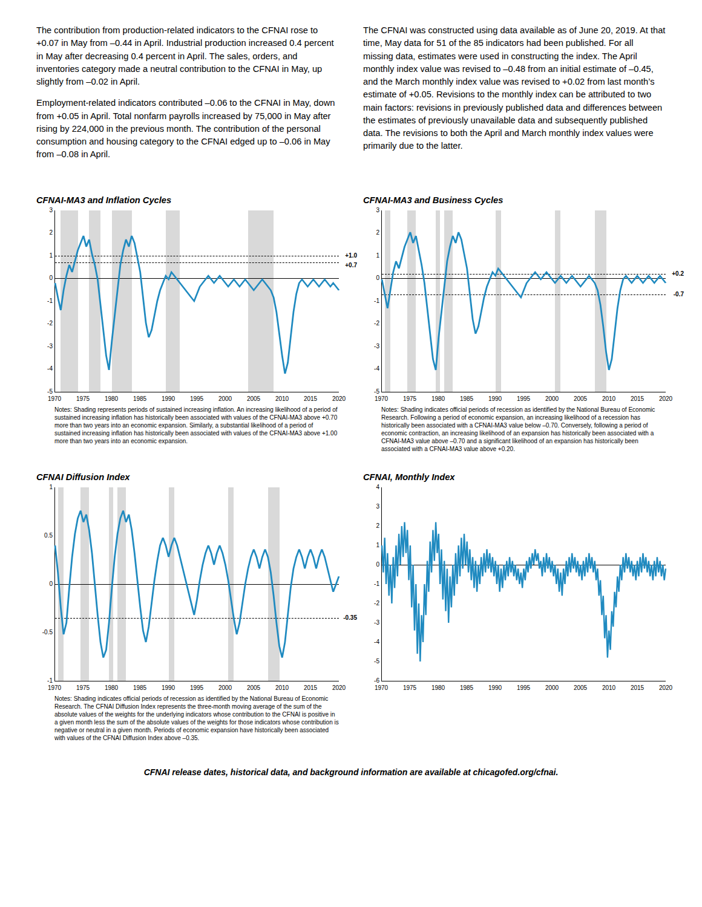The contribution from production-related indicators to the CFNAI rose to +0.07 in May from –0.44 in April. Industrial production increased 0.4 percent in May after decreasing 0.4 percent in April. The sales, orders, and inventories category made a neutral contribution to the CFNAI in May, up slightly from –0.02 in April.
Employment-related indicators contributed –0.06 to the CFNAI in May, down from +0.05 in April. Total nonfarm payrolls increased by 75,000 in May after rising by 224,000 in the previous month. The contribution of the personal consumption and housing category to the CFNAI edged up to –0.06 in May from –0.08 in April.
The CFNAI was constructed using data available as of June 20, 2019. At that time, May data for 51 of the 85 indicators had been published. For all missing data, estimates were used in constructing the index. The April monthly index value was revised to –0.48 from an initial estimate of –0.45, and the March monthly index value was revised to +0.02 from last month’s estimate of +0.05. Revisions to the monthly index can be attributed to two main factors: revisions in previously published data and differences between the estimates of previously unavailable data and subsequently published data. The revisions to both the April and March monthly index values were primarily due to the latter.
CFNAI-MA3 and Inflation Cycles
3 2 1 0 -1 -2 -3 -4 -5
+1.0
+0.7
1970 1975 1980 1985 1990 1995 2000 2005 2010 2015 2020
Notes: Shading represents periods of sustained increasing inflation. An increasing likelihood of a period of sustained increasing inflation has historically been associated with values of the CFNAI-MA3 above +0.70 more than two years into an economic expansion. Similarly, a substantial likelihood of a period of sustained increasing inflation has historically been associated with values of the CFNAI-MA3 above +1.00 more than two years into an economic expansion.
CFNAI-MA3 and Business Cycles
3 2 1 0 -1 -2 -3 -4 -5
+0.2
-0.7
1970 1975 1980 1985 1990 1995 2000 2005 2010 2015 2020
Notes: Shading indicates official periods of recession as identified by the National Bureau of Economic Research. Following a period of economic expansion, an increasing likelihood of a recession has historically been associated with a CFNAI-MA3 value below –0.70. Conversely, following a period of economic contraction, an increasing likelihood of an expansion has historically been associated with a CFNAI-MA3 value above –0.70 and a significant likelihood of an expansion has historically been associated with a CFNAI-MA3 value above +0.20.
CFNAI Diffusion Index
1 0.5 0 -0.5 -1
-0.35
1970 1975 1980 1985 1990 1995 2000 2005 2010 2015 2020
Notes: Shading indicates official periods of recession as identified by the National Bureau of Economic Research. The CFNAI Diffusion Index represents the three-month moving average of the sum of the absolute values of the weights for the underlying indicators whose contribution to the CFNAI is positive in a given month less the sum of the absolute values of the weights for those indicators whose contribution is negative or neutral in a given month. Periods of economic expansion have historically been associated with values of the CFNAI Diffusion Index above –0.35.
CFNAI, Monthly Index
4 3 2 1 0 -1 -2 -3 -4 -5 -6
1970 1975 1980 1985 1990 1995 2000 2005 2010 2015 2020
CFNAI release dates, historical data, and background information are available at chicagofed.org/cfnai.